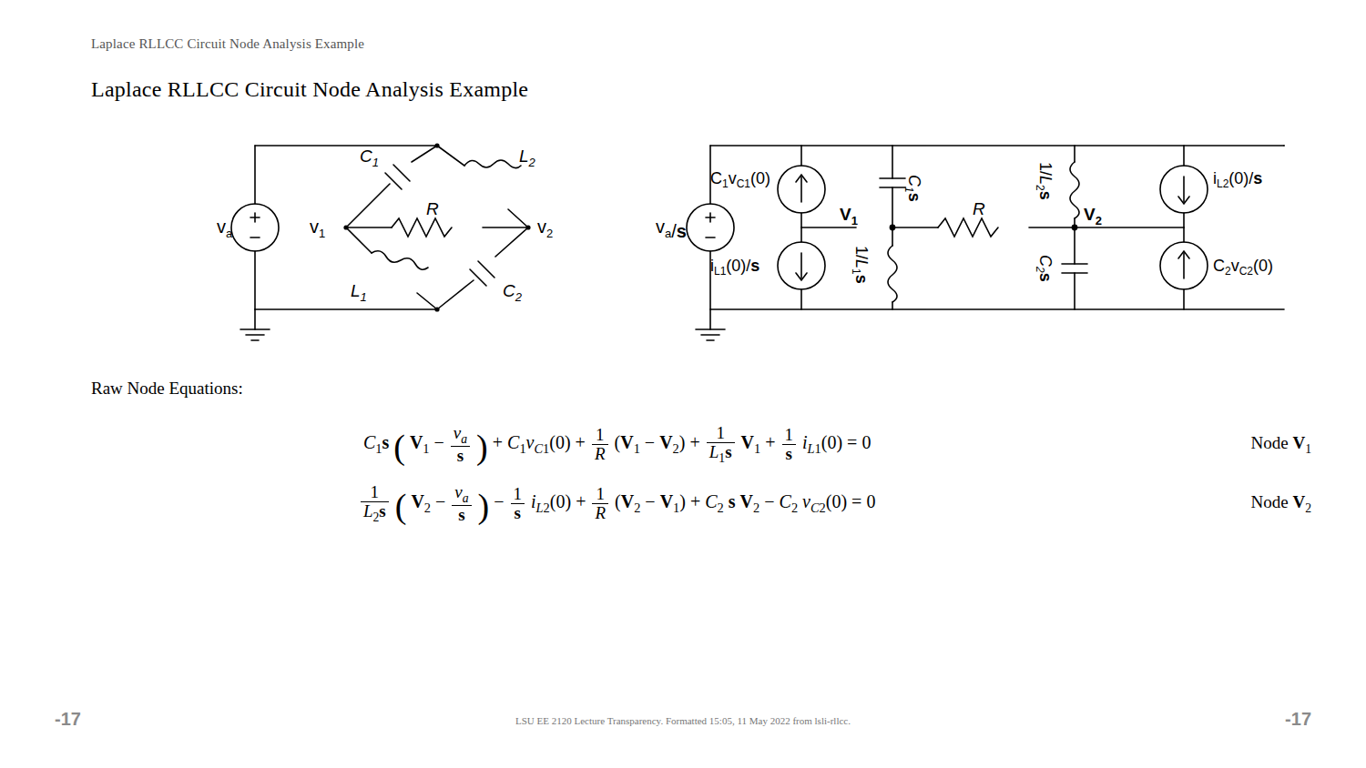Laplace RLLCC Circuit Node Analysis Example
Laplace RLLCC Circuit Node Analysis Example
va C1 L2 L1 C2 R v1 v2 va/s C1vC1(0) iL1(0)/s C1s 1/L1s V1 R 1/L2s C2s V2 iL2(0)/s C2vC2(0)
Raw Node Equations:
| C 1 s ( V 1 − v a s ) + C 1 v C 1 (0) + 1 R ( V 1 − V 2 ) + 1 L 1 s V 1 + 1 s i L 1 (0) = 0 | Node V 1 |
| 1 L 2 s ( V 2 − v a s ) − 1 s i L 2 (0) + 1 R ( V 2 − V 1 ) + C 2 s V 2 − C 2 v C 2 (0) = 0 | Node V 2 |
-17
-17
LSU EE 2120 Lecture Transparency. Formatted 15:05, 11 May 2022 from lsli-rllcc.